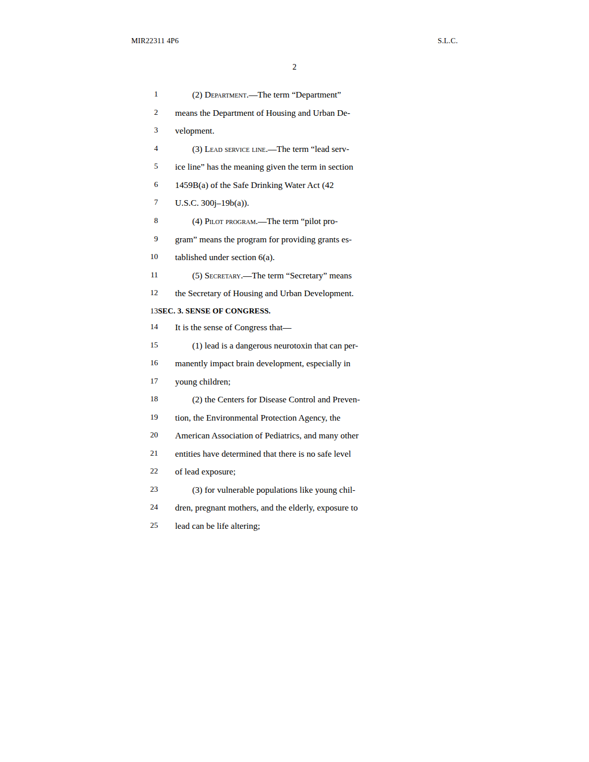MIR22311 4P6 S.L.C.
2
| 1 | (2) Department. —The term “Department” |
| 2 | means the Department of Housing and Urban De- |
| 3 | velopment. |
| 4 | (3) Lead service line. —The term “lead serv- |
| 5 | ice line” has the meaning given the term in section |
| 6 | 1459B(a) of the Safe Drinking Water Act (42 |
| 7 | U.S.C. 300j–19b(a)). |
| 8 | (4) Pilot program. —The term “pilot pro- |
| 9 | gram” means the program for providing grants es- |
| 10 | tablished under section 6(a). |
| 11 | (5) Secretary. —The term “Secretary” means |
| 12 | the Secretary of Housing and Urban Development. |
| 13 | SEC. 3. SENSE OF CONGRESS. |
| 14 | It is the sense of Congress that— |
| 15 | (1) lead is a dangerous neurotoxin that can per- |
| 16 | manently impact brain development, especially in |
| 17 | young children; |
| 18 | (2) the Centers for Disease Control and Preven- |
| 19 | tion, the Environmental Protection Agency, the |
| 20 | American Association of Pediatrics, and many other |
| 21 | entities have determined that there is no safe level |
| 22 | of lead exposure; |
| 23 | (3) for vulnerable populations like young chil- |
| 24 | dren, pregnant mothers, and the elderly, exposure to |
| 25 | lead can be life altering; |